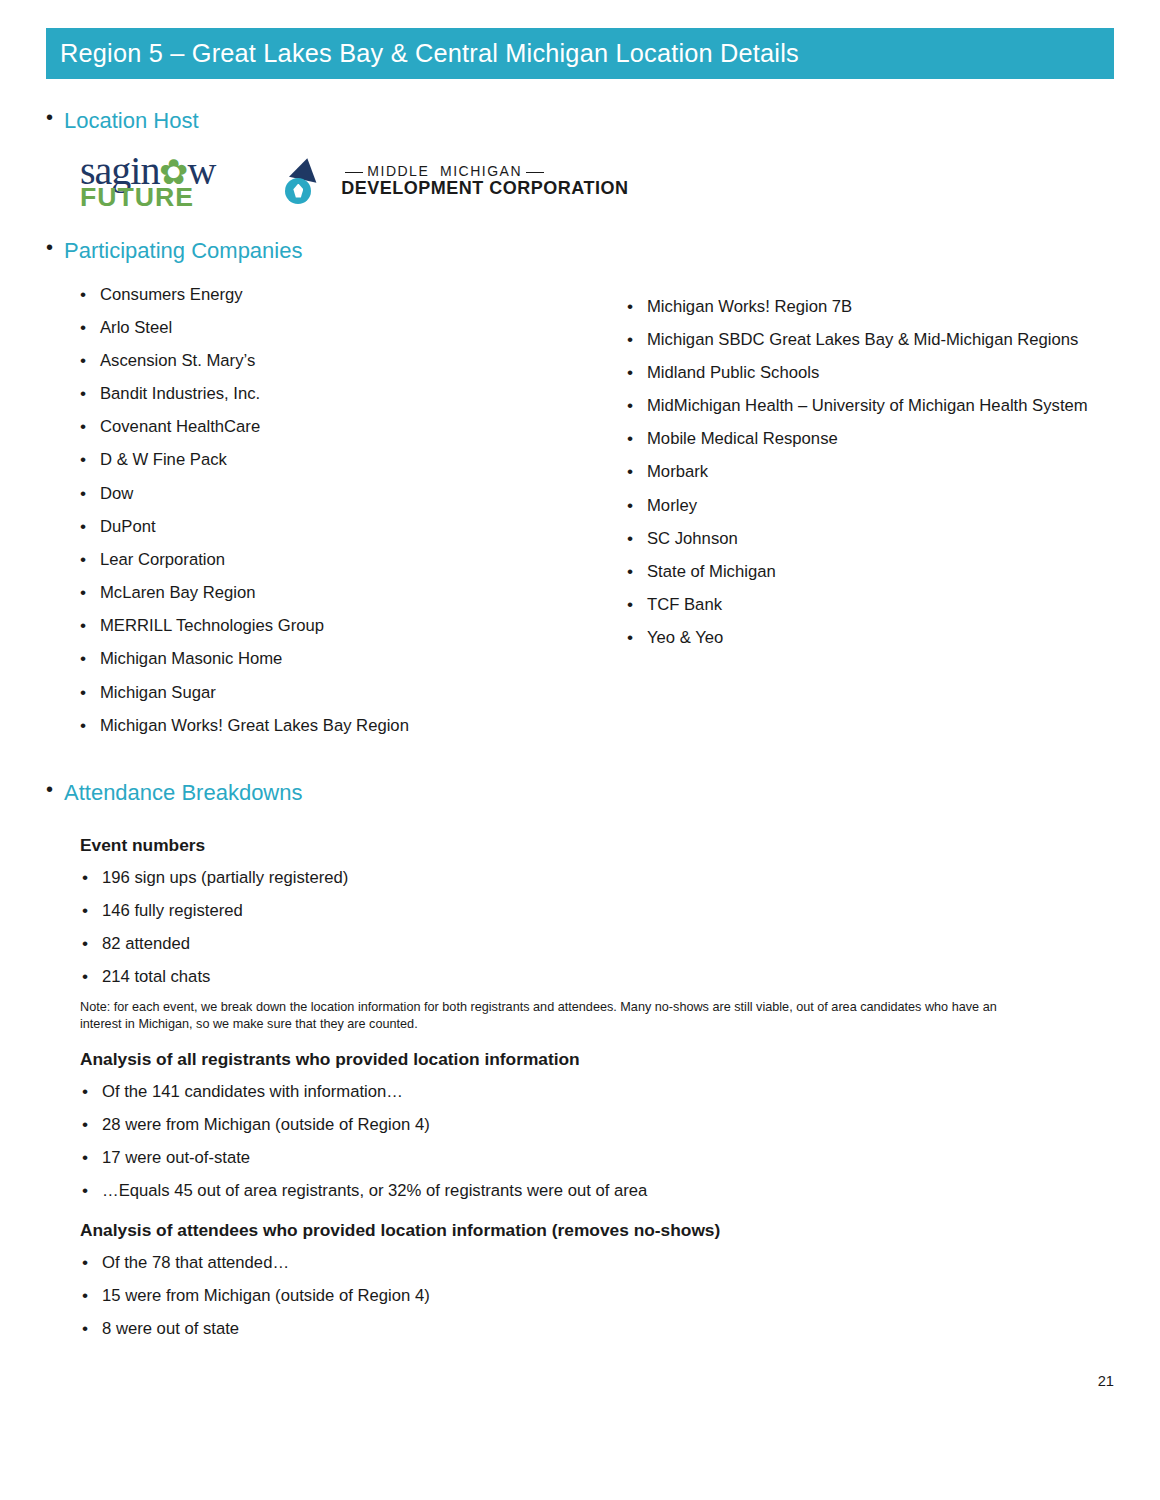Region 5 – Great Lakes Bay & Central Michigan Location Details
Location Host
sagin✿w FUTURE
MIDDLE MICHIGAN
DEVELOPMENT CORPORATION
Participating Companies
Consumers Energy
Arlo Steel
Ascension St. Mary’s
Bandit Industries, Inc.
Covenant HealthCare
D & W Fine Pack
Dow
DuPont
Lear Corporation
McLaren Bay Region
MERRILL Technologies Group
Michigan Masonic Home
Michigan Sugar
Michigan Works! Great Lakes Bay Region
Michigan Works! Region 7B
Michigan SBDC Great Lakes Bay & Mid-Michigan Regions
Midland Public Schools
MidMichigan Health – University of Michigan Health System
Mobile Medical Response
Morbark
Morley
SC Johnson
State of Michigan
TCF Bank
Yeo & Yeo
Attendance Breakdowns
Event numbers
196 sign ups (partially registered)
146 fully registered
82 attended
214 total chats
Note: for each event, we break down the location information for both registrants and attendees. Many no-shows are still viable, out of area candidates who have an interest in Michigan, so we make sure that they are counted.
Analysis of all registrants who provided location information
Of the 141 candidates with information…
28 were from Michigan (outside of Region 4)
17 were out-of-state
…Equals 45 out of area registrants, or 32% of registrants were out of area
Analysis of attendees who provided location information (removes no-shows)
Of the 78 that attended…
15 were from Michigan (outside of Region 4)
8 were out of state
21